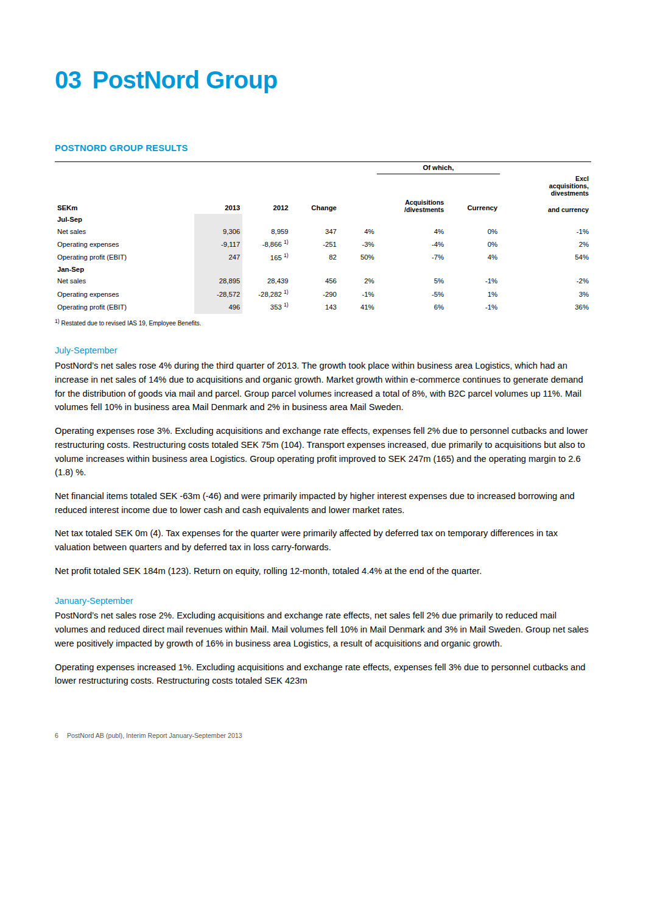03 PostNord Group
POSTNORD GROUP RESULTS
| | Of which, | |
| | | | Excl acquisitions, divestments |
| SEKm | 2013 | 2012 | Change | | Acquisitions /divestments | Currency | and currency |
| Jul-Sep | | |
| Net sales | 9,306 | 8,959 | 347 | 4% | 4% | 0% | -1% |
| Operating expenses | -9,117 | -8,866 1) | -251 | -3% | -4% | 0% | 2% |
| Operating profit (EBIT) | 247 | 165 1) | 82 | 50% | -7% | 4% | 54% |
| Jan-Sep | | |
| Net sales | 28,895 | 28,439 | 456 | 2% | 5% | -1% | -2% |
| Operating expenses | -28,572 | -28,282 1) | -290 | -1% | -5% | 1% | 3% |
| Operating profit (EBIT) | 496 | 353 1) | 143 | 41% | 6% | -1% | 36% |
1) Restated due to revised IAS 19, Employee Benefits.
July-September
PostNord’s net sales rose 4% during the third quarter of 2013. The growth took place within business area Logistics, which had an increase in net sales of 14% due to acquisitions and organic growth. Market growth within e-commerce continues to generate demand for the distribution of goods via mail and parcel. Group parcel volumes increased a total of 8%, with B2C parcel volumes up 11%. Mail volumes fell 10% in business area Mail Denmark and 2% in business area Mail Sweden.
Operating expenses rose 3%. Excluding acquisitions and exchange rate effects, expenses fell 2% due to personnel cutbacks and lower restructuring costs. Restructuring costs totaled SEK 75m (104). Transport expenses increased, due primarily to acquisitions but also to volume increases within business area Logistics. Group operating profit improved to SEK 247m (165) and the operating margin to 2.6 (1.8) %.
Net financial items totaled SEK -63m (-46) and were primarily impacted by higher interest expenses due to increased borrowing and reduced interest income due to lower cash and cash equivalents and lower market rates.
Net tax totaled SEK 0m (4). Tax expenses for the quarter were primarily affected by deferred tax on temporary differences in tax valuation between quarters and by deferred tax in loss carry-forwards.
Net profit totaled SEK 184m (123). Return on equity, rolling 12-month, totaled 4.4% at the end of the quarter.
January-September
PostNord’s net sales rose 2%. Excluding acquisitions and exchange rate effects, net sales fell 2% due primarily to reduced mail volumes and reduced direct mail revenues within Mail. Mail volumes fell 10% in Mail Denmark and 3% in Mail Sweden. Group net sales were positively impacted by growth of 16% in business area Logistics, a result of acquisitions and organic growth.
Operating expenses increased 1%. Excluding acquisitions and exchange rate effects, expenses fell 3% due to personnel cutbacks and lower restructuring costs. Restructuring costs totaled SEK 423m
6 PostNord AB (publ), Interim Report January-September 2013